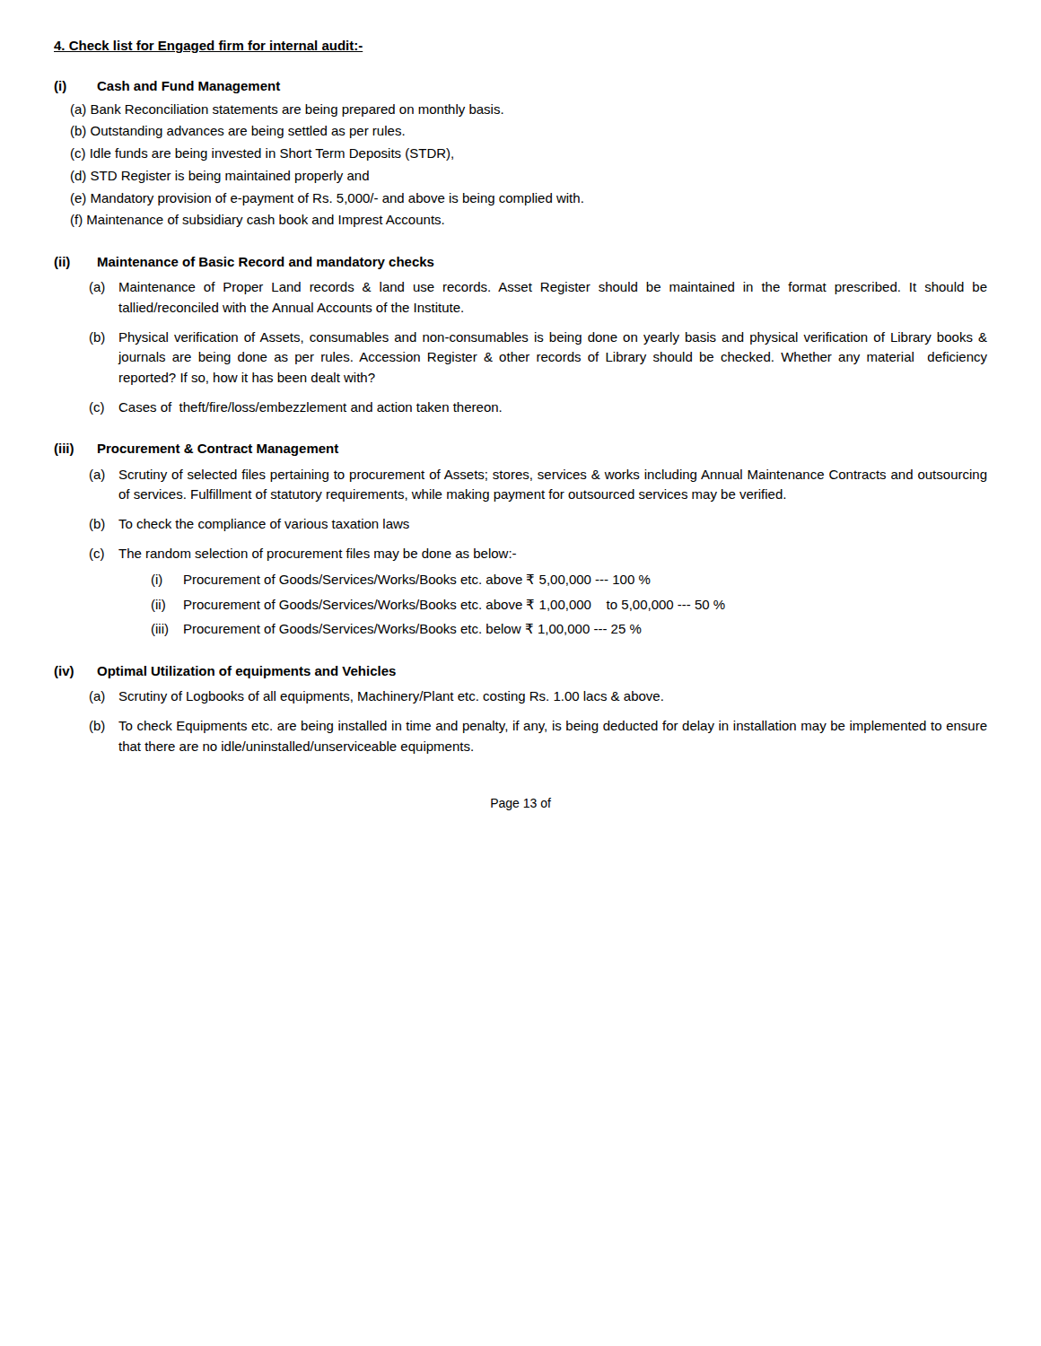4. Check list for Engaged firm for internal audit:-
(i) Cash and Fund Management
(a) Bank Reconciliation statements are being prepared on monthly basis.
(b) Outstanding advances are being settled as per rules.
(c) Idle funds are being invested in Short Term Deposits (STDR),
(d) STD Register is being maintained properly and
(e) Mandatory provision of e-payment of Rs. 5,000/- and above is being complied with.
(f) Maintenance of subsidiary cash book and Imprest Accounts.
(ii) Maintenance of Basic Record and mandatory checks
(a) Maintenance of Proper Land records & land use records. Asset Register should be maintained in the format prescribed. It should be tallied/reconciled with the Annual Accounts of the Institute.
(b) Physical verification of Assets, consumables and non-consumables is being done on yearly basis and physical verification of Library books & journals are being done as per rules. Accession Register & other records of Library should be checked. Whether any material deficiency reported? If so, how it has been dealt with?
(c) Cases of theft/fire/loss/embezzlement and action taken thereon.
(iii) Procurement & Contract Management
(a) Scrutiny of selected files pertaining to procurement of Assets; stores, services & works including Annual Maintenance Contracts and outsourcing of services. Fulfillment of statutory requirements, while making payment for outsourced services may be verified.
(b) To check the compliance of various taxation laws
(c) The random selection of procurement files may be done as below:-
(i) Procurement of Goods/Services/Works/Books etc. above ₹ 5,00,000 --- 100 %
(ii) Procurement of Goods/Services/Works/Books etc. above ₹ 1,00,000 to 5,00,000 --- 50 %
(iii) Procurement of Goods/Services/Works/Books etc. below ₹ 1,00,000 --- 25 %
(iv) Optimal Utilization of equipments and Vehicles
(a) Scrutiny of Logbooks of all equipments, Machinery/Plant etc. costing Rs. 1.00 lacs & above.
(b) To check Equipments etc. are being installed in time and penalty, if any, is being deducted for delay in installation may be implemented to ensure that there are no idle/uninstalled/unserviceable equipments.
Page 13 of